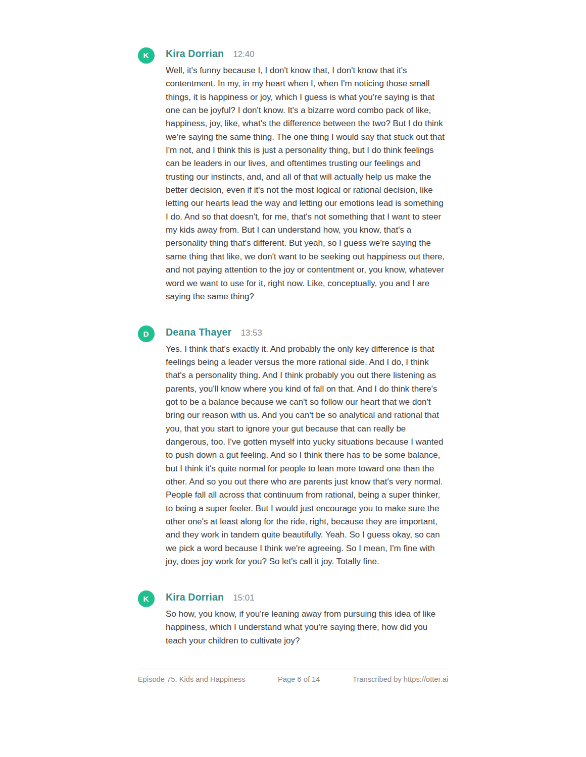K
Kira Dorrian 12:40
Well, it's funny because I, I don't know that, I don't know that it's contentment. In my, in my heart when I, when I'm noticing those small things, it is happiness or joy, which I guess is what you're saying is that one can be joyful? I don't know. It's a bizarre word combo pack of like, happiness, joy, like, what's the difference between the two? But I do think we're saying the same thing. The one thing I would say that stuck out that I'm not, and I think this is just a personality thing, but I do think feelings can be leaders in our lives, and oftentimes trusting our feelings and trusting our instincts, and, and all of that will actually help us make the better decision, even if it's not the most logical or rational decision, like letting our hearts lead the way and letting our emotions lead is something I do. And so that doesn't, for me, that's not something that I want to steer my kids away from. But I can understand how, you know, that's a personality thing that's different. But yeah, so I guess we're saying the same thing that like, we don't want to be seeking out happiness out there, and not paying attention to the joy or contentment or, you know, whatever word we want to use for it, right now. Like, conceptually, you and I are saying the same thing?
D
Deana Thayer 13:53
Yes. I think that's exactly it. And probably the only key difference is that feelings being a leader versus the more rational side. And I do, I think that's a personality thing. And I think probably you out there listening as parents, you'll know where you kind of fall on that. And I do think there's got to be a balance because we can't so follow our heart that we don't bring our reason with us. And you can't be so analytical and rational that you, that you start to ignore your gut because that can really be dangerous, too. I've gotten myself into yucky situations because I wanted to push down a gut feeling. And so I think there has to be some balance, but I think it's quite normal for people to lean more toward one than the other. And so you out there who are parents just know that's very normal. People fall all across that continuum from rational, being a super thinker, to being a super feeler. But I would just encourage you to make sure the other one's at least along for the ride, right, because they are important, and they work in tandem quite beautifully. Yeah. So I guess okay, so can we pick a word because I think we're agreeing. So I mean, I'm fine with joy, does joy work for you? So let's call it joy. Totally fine.
K
Kira Dorrian 15:01
So how, you know, if you're leaning away from pursuing this idea of like happiness, which I understand what you're saying there, how did you teach your children to cultivate joy?
Episode 75. Kids and Happiness Page 6 of 14 Transcribed by https://otter.ai